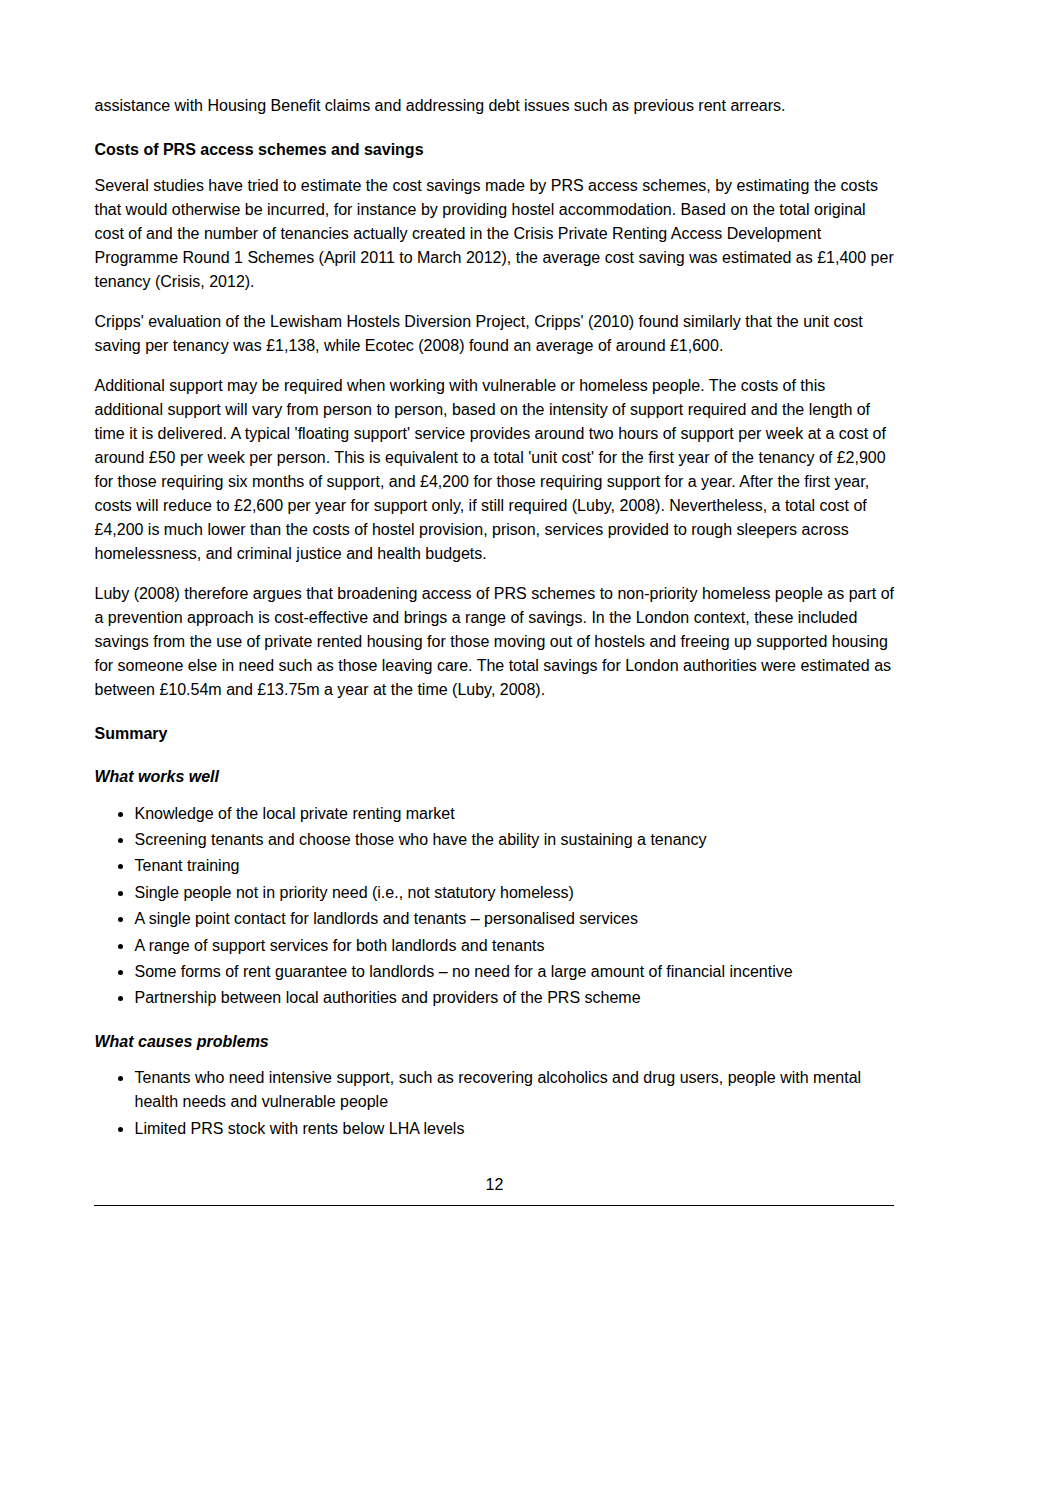assistance with Housing Benefit claims and addressing debt issues such as previous rent arrears.
Costs of PRS access schemes and savings
Several studies have tried to estimate the cost savings made by PRS access schemes, by estimating the costs that would otherwise be incurred, for instance by providing hostel accommodation. Based on the total original cost of and the number of tenancies actually created in the Crisis Private Renting Access Development Programme Round 1 Schemes (April 2011 to March 2012), the average cost saving was estimated as £1,400 per tenancy (Crisis, 2012).
Cripps' evaluation of the Lewisham Hostels Diversion Project, Cripps' (2010) found similarly that the unit cost saving per tenancy was £1,138, while Ecotec (2008) found an average of around £1,600.
Additional support may be required when working with vulnerable or homeless people. The costs of this additional support will vary from person to person, based on the intensity of support required and the length of time it is delivered. A typical 'floating support' service provides around two hours of support per week at a cost of around £50 per week per person. This is equivalent to a total 'unit cost' for the first year of the tenancy of £2,900 for those requiring six months of support, and £4,200 for those requiring support for a year. After the first year, costs will reduce to £2,600 per year for support only, if still required (Luby, 2008). Nevertheless, a total cost of £4,200 is much lower than the costs of hostel provision, prison, services provided to rough sleepers across homelessness, and criminal justice and health budgets.
Luby (2008) therefore argues that broadening access of PRS schemes to non-priority homeless people as part of a prevention approach is cost-effective and brings a range of savings. In the London context, these included savings from the use of private rented housing for those moving out of hostels and freeing up supported housing for someone else in need such as those leaving care. The total savings for London authorities were estimated as between £10.54m and £13.75m a year at the time (Luby, 2008).
Summary
What works well
Knowledge of the local private renting market
Screening tenants and choose those who have the ability in sustaining a tenancy
Tenant training
Single people not in priority need (i.e., not statutory homeless)
A single point contact for landlords and tenants – personalised services
A range of support services for both landlords and tenants
Some forms of rent guarantee to landlords – no need for a large amount of financial incentive
Partnership between local authorities and providers of the PRS scheme
What causes problems
Tenants who need intensive support, such as recovering alcoholics and drug users, people with mental health needs and vulnerable people
Limited PRS stock with rents below LHA levels
12